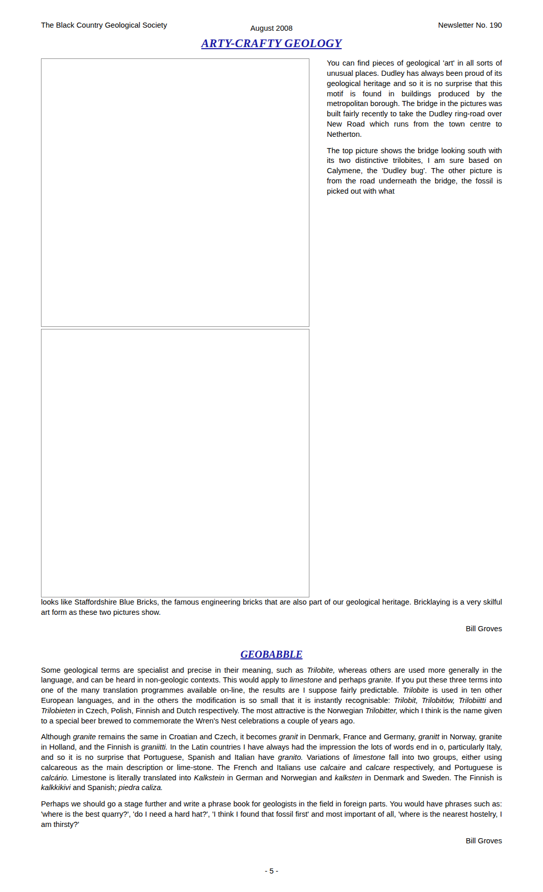The Black Country Geological Society
Newsletter No. 190
August 2008
ARTY-CRAFTY GEOLOGY
You can find pieces of geological 'art' in all sorts of unusual places. Dudley has always been proud of its geological heritage and so it is no surprise that this motif is found in buildings produced by the metropolitan borough. The bridge in the pictures was built fairly recently to take the Dudley ring-road over New Road which runs from the town centre to Netherton.
The top picture shows the bridge looking south with its two distinctive trilobites, I am sure based on Calymene, the 'Dudley bug'. The other picture is from the road underneath the bridge, the fossil is picked out with what
looks like Staffordshire Blue Bricks, the famous engineering bricks that are also part of our geological heritage. Bricklaying is a very skilful art form as these two pictures show.
Bill Groves
GEOBABBLE
Some geological terms are specialist and precise in their meaning, such as Trilobite, whereas others are used more generally in the language, and can be heard in non-geologic contexts. This would apply to limestone and perhaps granite. If you put these three terms into one of the many translation programmes available on-line, the results are I suppose fairly predictable. Trilobite is used in ten other European languages, and in the others the modification is so small that it is instantly recognisable: Trilobit, Trilobitów, Trilobiitti and Trilobieten in Czech, Polish, Finnish and Dutch respectively. The most attractive is the Norwegian Trilobitter, which I think is the name given to a special beer brewed to commemorate the Wren's Nest celebrations a couple of years ago.
Although granite remains the same in Croatian and Czech, it becomes granit in Denmark, France and Germany, granitt in Norway, granite in Holland, and the Finnish is graniitti. In the Latin countries I have always had the impression the lots of words end in o, particularly Italy, and so it is no surprise that Portuguese, Spanish and Italian have granito. Variations of limestone fall into two groups, either using calcareous as the main description or lime-stone. The French and Italians use calcaire and calcare respectively, and Portuguese is calcário. Limestone is literally translated into Kalkstein in German and Norwegian and kalksten in Denmark and Sweden. The Finnish is kalkkikivi and Spanish; piedra caliza.
Perhaps we should go a stage further and write a phrase book for geologists in the field in foreign parts. You would have phrases such as: 'where is the best quarry?', 'do I need a hard hat?', 'I think I found that fossil first' and most important of all, 'where is the nearest hostelry, I am thirsty?'
Bill Groves
- 5 -